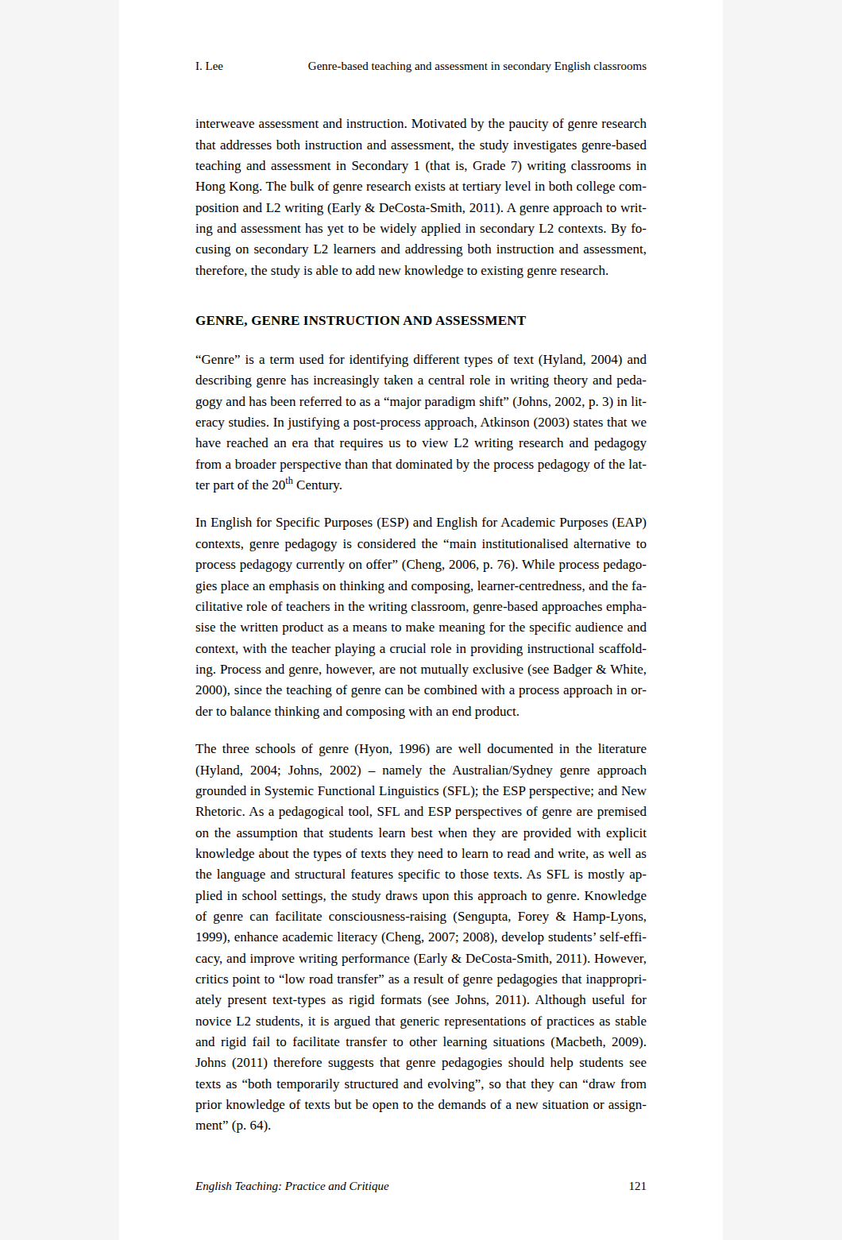I. Lee Genre-based teaching and assessment in secondary English classrooms
interweave assessment and instruction. Motivated by the paucity of genre research that addresses both instruction and assessment, the study investigates genre-based teaching and assessment in Secondary 1 (that is, Grade 7) writing classrooms in Hong Kong. The bulk of genre research exists at tertiary level in both college composition and L2 writing (Early & DeCosta-Smith, 2011). A genre approach to writing and assessment has yet to be widely applied in secondary L2 contexts. By focusing on secondary L2 learners and addressing both instruction and assessment, therefore, the study is able to add new knowledge to existing genre research.
Genre, genre instruction and assessment
“Genre” is a term used for identifying different types of text (Hyland, 2004) and describing genre has increasingly taken a central role in writing theory and pedagogy and has been referred to as a “major paradigm shift” (Johns, 2002, p. 3) in literacy studies. In justifying a post-process approach, Atkinson (2003) states that we have reached an era that requires us to view L2 writing research and pedagogy from a broader perspective than that dominated by the process pedagogy of the latter part of the 20th Century.
In English for Specific Purposes (ESP) and English for Academic Purposes (EAP) contexts, genre pedagogy is considered the “main institutionalised alternative to process pedagogy currently on offer” (Cheng, 2006, p. 76). While process pedagogies place an emphasis on thinking and composing, learner-centredness, and the facilitative role of teachers in the writing classroom, genre-based approaches emphasise the written product as a means to make meaning for the specific audience and context, with the teacher playing a crucial role in providing instructional scaffolding. Process and genre, however, are not mutually exclusive (see Badger & White, 2000), since the teaching of genre can be combined with a process approach in order to balance thinking and composing with an end product.
The three schools of genre (Hyon, 1996) are well documented in the literature (Hyland, 2004; Johns, 2002) – namely the Australian/Sydney genre approach grounded in Systemic Functional Linguistics (SFL); the ESP perspective; and New Rhetoric. As a pedagogical tool, SFL and ESP perspectives of genre are premised on the assumption that students learn best when they are provided with explicit knowledge about the types of texts they need to learn to read and write, as well as the language and structural features specific to those texts. As SFL is mostly applied in school settings, the study draws upon this approach to genre. Knowledge of genre can facilitate consciousness-raising (Sengupta, Forey & Hamp-Lyons, 1999), enhance academic literacy (Cheng, 2007; 2008), develop students’ self-efficacy, and improve writing performance (Early & DeCosta-Smith, 2011). However, critics point to “low road transfer” as a result of genre pedagogies that inappropriately present text-types as rigid formats (see Johns, 2011). Although useful for novice L2 students, it is argued that generic representations of practices as stable and rigid fail to facilitate transfer to other learning situations (Macbeth, 2009). Johns (2011) therefore suggests that genre pedagogies should help students see texts as “both temporarily structured and evolving”, so that they can “draw from prior knowledge of texts but be open to the demands of a new situation or assignment” (p. 64).
English Teaching: Practice and Critique 121